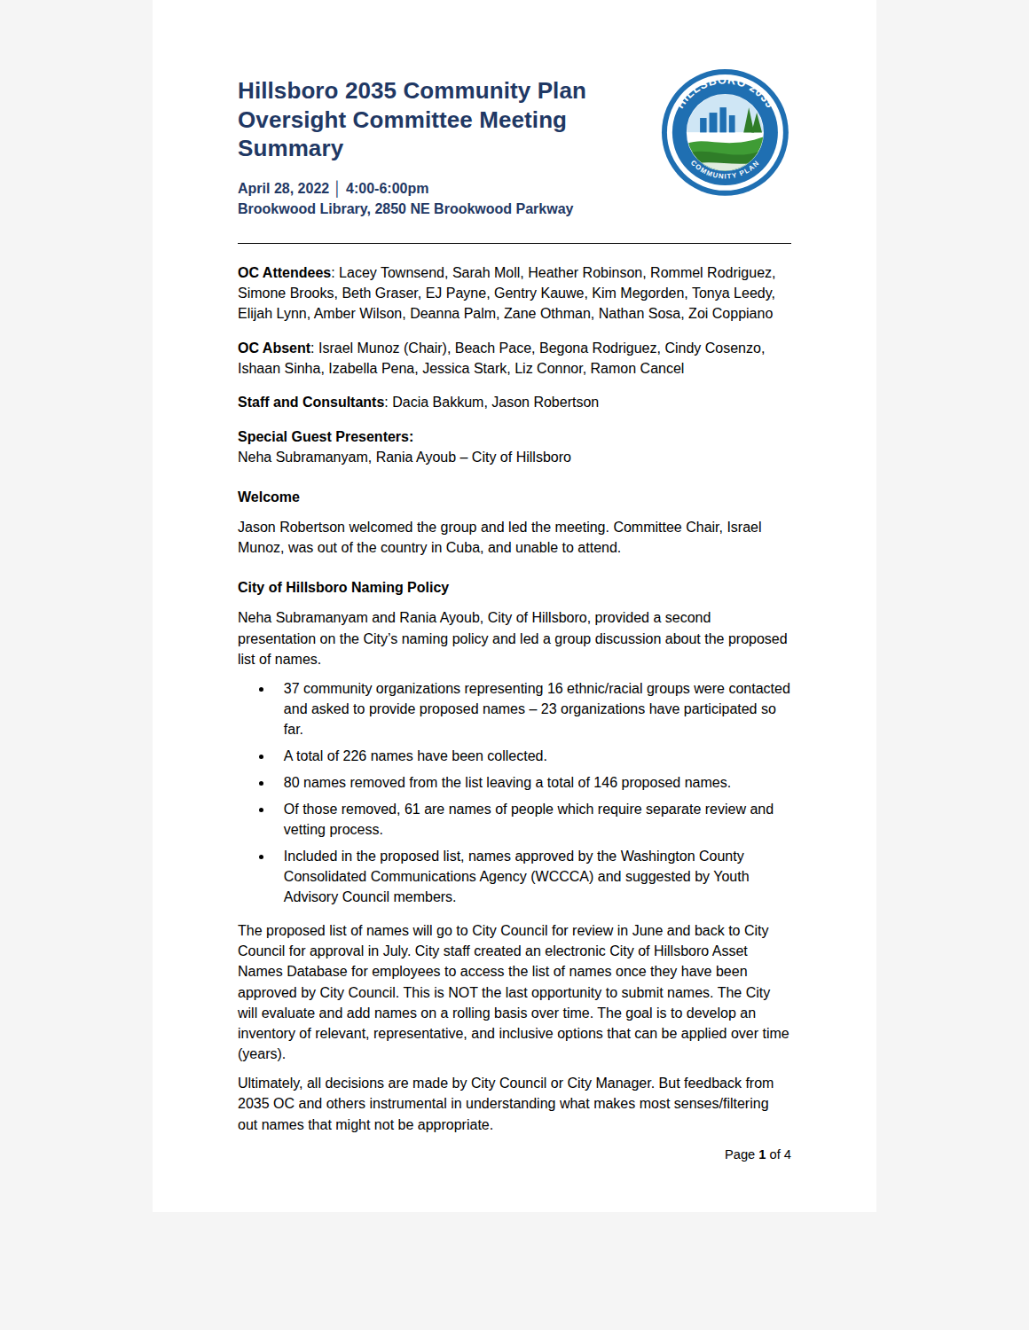Hillsboro 2035 Community Plan
Oversight Committee Meeting Summary
April 28, 2022 │ 4:00-6:00pm
Brookwood Library, 2850 NE Brookwood Parkway
HILLSBORO 2035 COMMUNITY PLAN
OC Attendees: Lacey Townsend, Sarah Moll, Heather Robinson, Rommel Rodriguez, Simone Brooks, Beth Graser, EJ Payne, Gentry Kauwe, Kim Megorden, Tonya Leedy, Elijah Lynn, Amber Wilson, Deanna Palm, Zane Othman, Nathan Sosa, Zoi Coppiano
OC Absent: Israel Munoz (Chair), Beach Pace, Begona Rodriguez, Cindy Cosenzo, Ishaan Sinha, Izabella Pena, Jessica Stark, Liz Connor, Ramon Cancel
Staff and Consultants: Dacia Bakkum, Jason Robertson
Special Guest Presenters:
Neha Subramanyam, Rania Ayoub – City of Hillsboro
Welcome
Jason Robertson welcomed the group and led the meeting. Committee Chair, Israel Munoz, was out of the country in Cuba, and unable to attend.
City of Hillsboro Naming Policy
Neha Subramanyam and Rania Ayoub, City of Hillsboro, provided a second presentation on the City’s naming policy and led a group discussion about the proposed list of names.
37 community organizations representing 16 ethnic/racial groups were contacted and asked to provide proposed names – 23 organizations have participated so far.
A total of 226 names have been collected.
80 names removed from the list leaving a total of 146 proposed names.
Of those removed, 61 are names of people which require separate review and vetting process.
Included in the proposed list, names approved by the Washington County Consolidated Communications Agency (WCCCA) and suggested by Youth Advisory Council members.
The proposed list of names will go to City Council for review in June and back to City Council for approval in July. City staff created an electronic City of Hillsboro Asset Names Database for employees to access the list of names once they have been approved by City Council. This is NOT the last opportunity to submit names. The City will evaluate and add names on a rolling basis over time. The goal is to develop an inventory of relevant, representative, and inclusive options that can be applied over time (years).
Ultimately, all decisions are made by City Council or City Manager. But feedback from 2035 OC and others instrumental in understanding what makes most senses/filtering out names that might not be appropriate.
Page 1 of 4